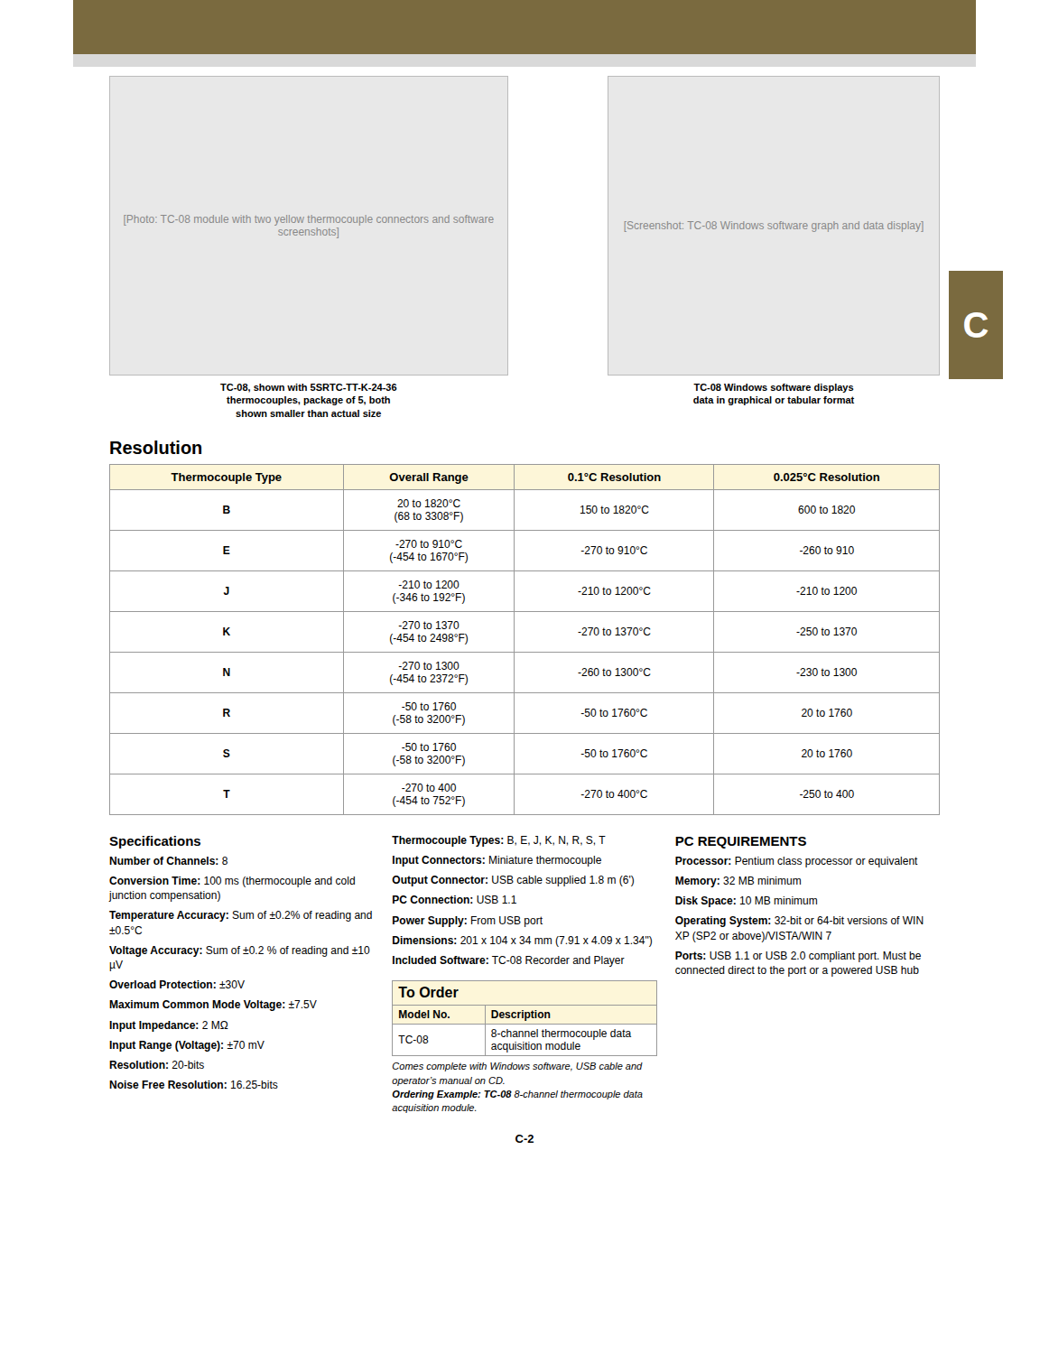C
[Photo: TC-08 module with two yellow thermocouple connectors and software screenshots]
TC-08, shown with 5SRTC-TT-K-24-36
thermocouples, package of 5, both
shown smaller than actual size
[Screenshot: TC-08 Windows software graph and data display]
TC-08 Windows software displays
data in graphical or tabular format
Resolution
| Thermocouple Type | Overall Range | 0.1°C Resolution | 0.025°C Resolution |
| --- | --- | --- | --- |
| B | 20 to 1820°C (68 to 3308°F) | 150 to 1820°C | 600 to 1820 |
| E | -270 to 910°C (-454 to 1670°F) | -270 to 910°C | -260 to 910 |
| J | -210 to 1200 (-346 to 192°F) | -210 to 1200°C | -210 to 1200 |
| K | -270 to 1370 (-454 to 2498°F) | -270 to 1370°C | -250 to 1370 |
| N | -270 to 1300 (-454 to 2372°F) | -260 to 1300°C | -230 to 1300 |
| R | -50 to 1760 (-58 to 3200°F) | -50 to 1760°C | 20 to 1760 |
| S | -50 to 1760 (-58 to 3200°F) | -50 to 1760°C | 20 to 1760 |
| T | -270 to 400 (-454 to 752°F) | -270 to 400°C | -250 to 400 |
Specifications
Number of Channels: 8
Conversion Time: 100 ms (thermocouple and cold junction compensation)
Temperature Accuracy: Sum of ±0.2% of reading and ±0.5°C
Voltage Accuracy: Sum of ±0.2 % of reading and ±10 µV
Overload Protection: ±30V
Maximum Common Mode Voltage: ±7.5V
Input Impedance: 2 MΩ
Input Range (Voltage): ±70 mV
Resolution: 20-bits
Noise Free Resolution: 16.25-bits
Thermocouple Types: B, E, J, K, N, R, S, T
Input Connectors: Miniature thermocouple
Output Connector: USB cable supplied 1.8 m (6')
PC Connection: USB 1.1
Power Supply: From USB port
Dimensions: 201 x 104 x 34 mm (7.91 x 4.09 x 1.34")
Included Software: TC-08 Recorder and Player
To Order
| Model No. | Description |
| --- | --- |
| TC-08 | 8-channel thermocouple data acquisition module |
Comes complete with Windows software, USB cable and operator’s manual on CD.
Ordering Example: TC-08 8-channel thermocouple data acquisition module.
PC REQUIREMENTS
Processor: Pentium class processor or equivalent
Memory: 32 MB minimum
Disk Space: 10 MB minimum
Operating System: 32-bit or 64-bit versions of WIN XP (SP2 or above)/VISTA/WIN 7
Ports: USB 1.1 or USB 2.0 compliant port. Must be connected direct to the port or a powered USB hub
C-2